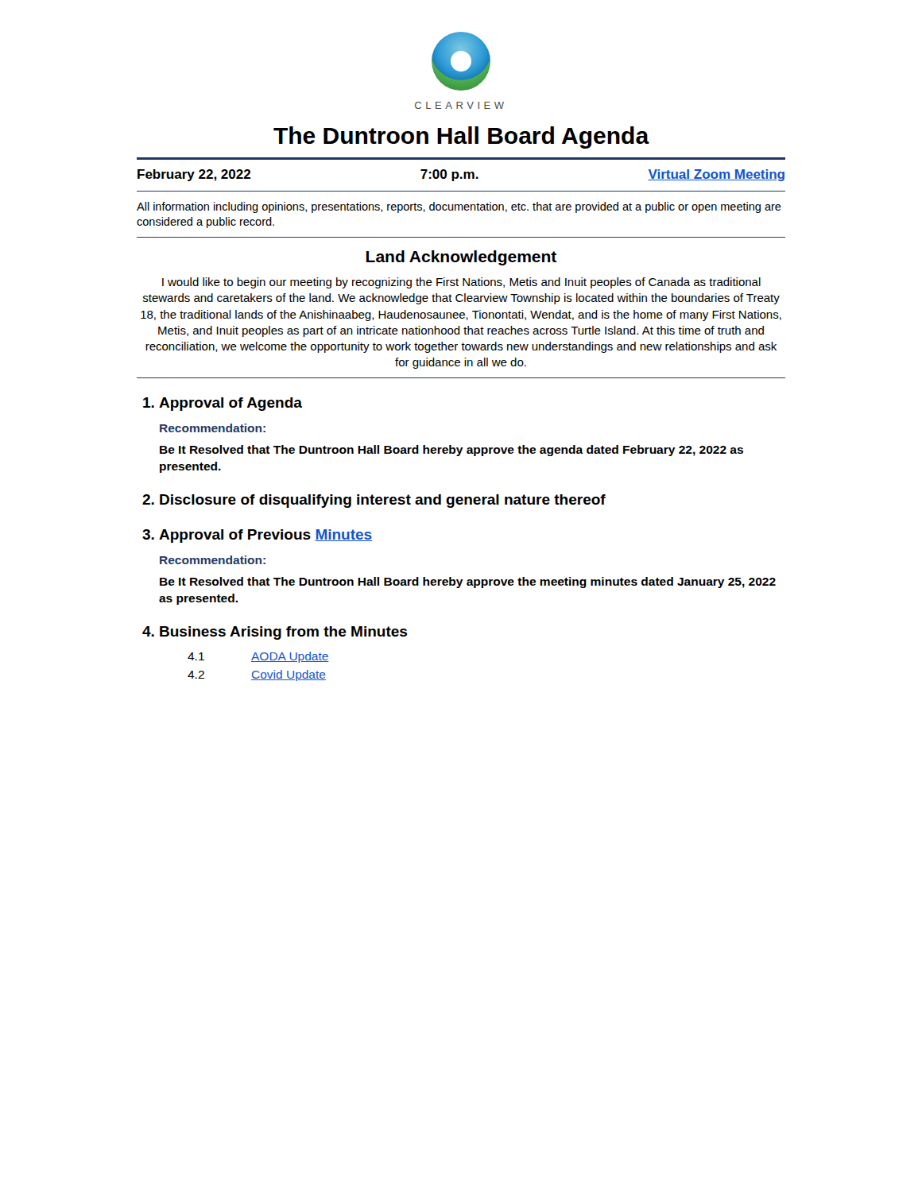CLEARVIEW
The Duntroon Hall Board Agenda
February 22, 2022 7:00 p.m. Virtual Zoom Meeting
All information including opinions, presentations, reports, documentation, etc. that are provided at a public or open meeting are considered a public record.
Land Acknowledgement
I would like to begin our meeting by recognizing the First Nations, Metis and Inuit peoples of Canada as traditional stewards and caretakers of the land. We acknowledge that Clearview Township is located within the boundaries of Treaty 18, the traditional lands of the Anishinaabeg, Haudenosaunee, Tionontati, Wendat, and is the home of many First Nations, Metis, and Inuit peoples as part of an intricate nationhood that reaches across Turtle Island. At this time of truth and reconciliation, we welcome the opportunity to work together towards new understandings and new relationships and ask for guidance in all we do.
Approval of Agenda
Recommendation:
Be It Resolved that The Duntroon Hall Board hereby approve the agenda dated February 22, 2022 as presented.
Disclosure of disqualifying interest and general nature thereof
Approval of Previous Minutes
Recommendation:
Be It Resolved that The Duntroon Hall Board hereby approve the meeting minutes dated January 25, 2022 as presented.
Business Arising from the Minutes
4.1 AODA Update
4.2 Covid Update